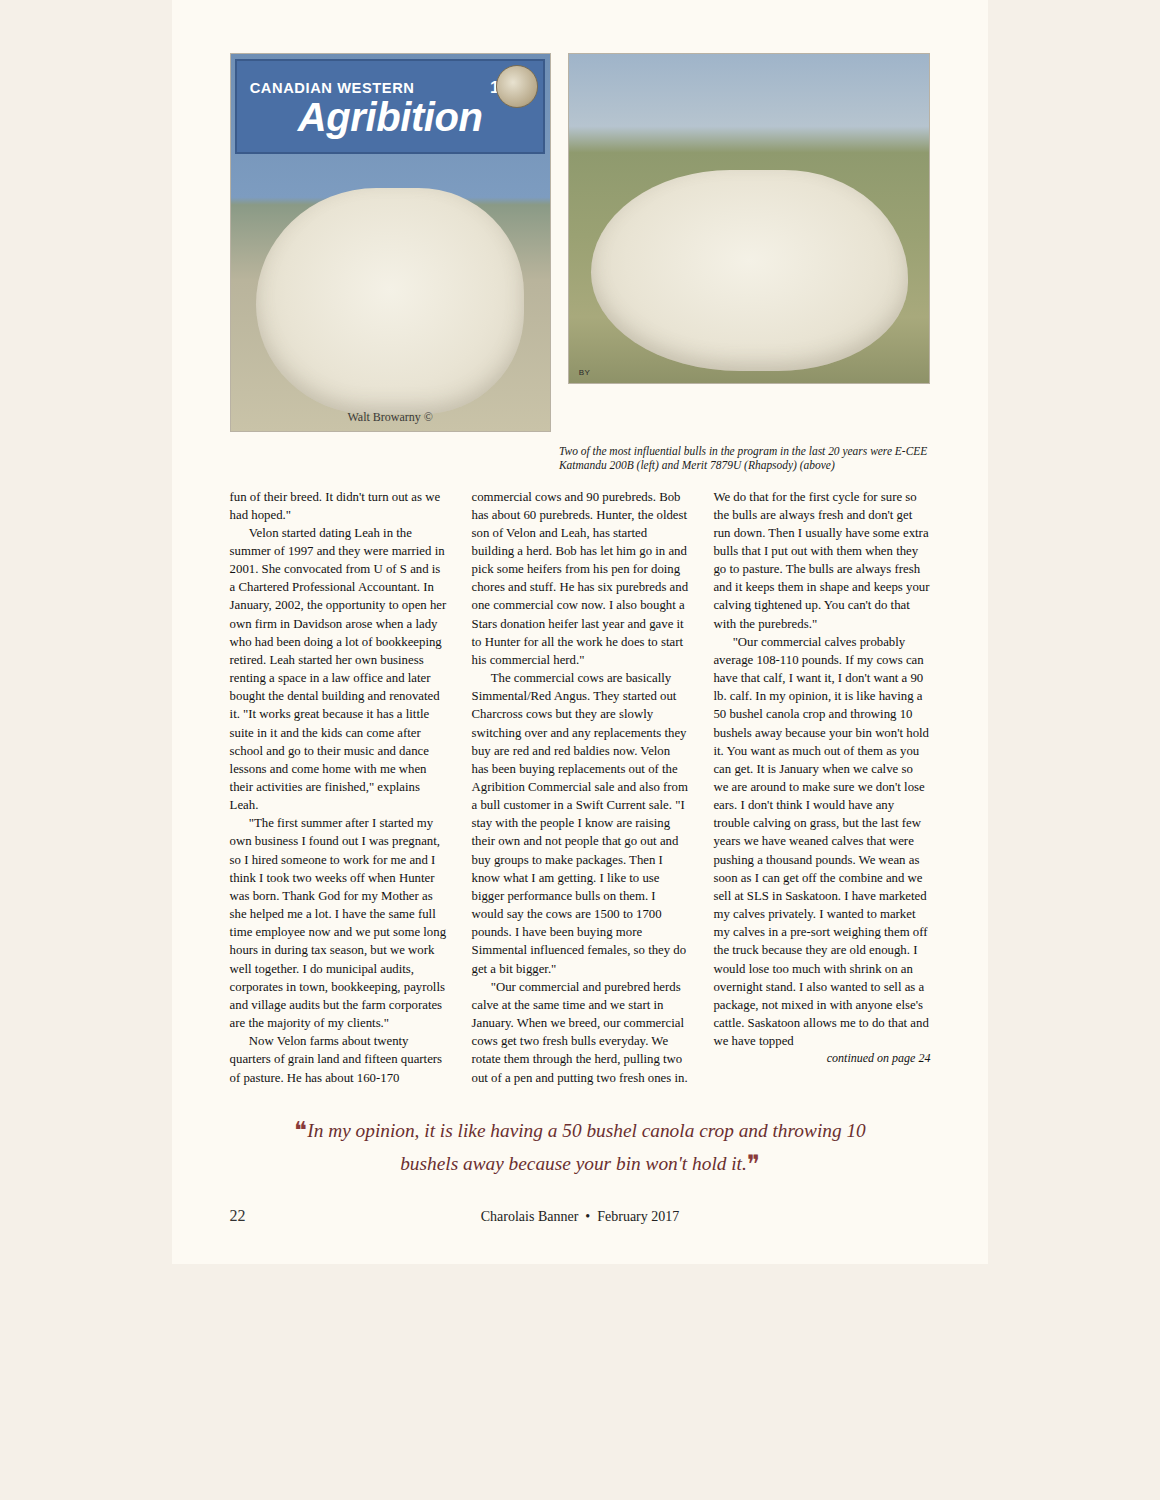Canadian Western 1993
Agribition
Walt Browarny ©
BY
Two of the most influential bulls in the program in the last 20 years were E-CEE Katmandu 200B (left) and Merit 7879U (Rhapsody) (above)
fun of their breed. It didn't turn out as we had hoped."
Velon started dating Leah in the summer of 1997 and they were married in 2001. She convocated from U of S and is a Chartered Professional Accountant. In January, 2002, the opportunity to open her own firm in Davidson arose when a lady who had been doing a lot of bookkeeping retired. Leah started her own business renting a space in a law office and later bought the dental building and renovated it. "It works great because it has a little suite in it and the kids can come after school and go to their music and dance lessons and come home with me when their activities are finished," explains Leah.
"The first summer after I started my own business I found out I was pregnant, so I hired someone to work for me and I think I took two weeks off when Hunter was born. Thank God for my Mother as she helped me a lot. I have the same full time employee now and we put some long hours in during tax season, but we work well together. I do municipal audits, corporates in town, bookkeeping, payrolls and village audits but the farm corporates are the majority of my clients."
Now Velon farms about twenty quarters of grain land and fifteen quarters of pasture. He has about 160-170 commercial cows and 90 purebreds. Bob has about 60 purebreds. Hunter, the oldest son of Velon and Leah, has started building a herd. Bob has let him go in and pick some heifers from his pen for doing chores and stuff. He has six purebreds and one commercial cow now. I also bought a Stars donation heifer last year and gave it to Hunter for all the work he does to start his commercial herd."
The commercial cows are basically Simmental/Red Angus. They started out Charcross cows but they are slowly switching over and any replacements they buy are red and red baldies now. Velon has been buying replacements out of the Agribition Commercial sale and also from a bull customer in a Swift Current sale. "I stay with the people I know are raising their own and not people that go out and buy groups to make packages. Then I know what I am getting. I like to use bigger performance bulls on them. I would say the cows are 1500 to 1700 pounds. I have been buying more Simmental influenced females, so they do get a bit bigger."
"Our commercial and purebred herds calve at the same time and we start in January. When we breed, our commercial cows get two fresh bulls everyday. We rotate them through the herd, pulling two out of a pen and putting two fresh ones in. We do that for the first cycle for sure so the bulls are always fresh and don't get run down. Then I usually have some extra bulls that I put out with them when they go to pasture. The bulls are always fresh and it keeps them in shape and keeps your calving tightened up. You can't do that with the purebreds."
"Our commercial calves probably average 108-110 pounds. If my cows can have that calf, I want it, I don't want a 90 lb. calf. In my opinion, it is like having a 50 bushel canola crop and throwing 10 bushels away because your bin won't hold it. You want as much out of them as you can get. It is January when we calve so we are around to make sure we don't lose ears. I don't think I would have any trouble calving on grass, but the last few years we have weaned calves that were pushing a thousand pounds. We wean as soon as I can get off the combine and we sell at SLS in Saskatoon. I have marketed my calves privately. I wanted to market my calves in a pre-sort weighing them off the truck because they are old enough. I would lose too much with shrink on an overnight stand. I also wanted to sell as a package, not mixed in with anyone else's cattle. Saskatoon allows me to do that and we have topped
continued on page 24
❝In my opinion, it is like having a 50 bushel canola crop and throwing 10 bushels away because your bin won't hold it.❞
22
Charolais Banner • February 2017